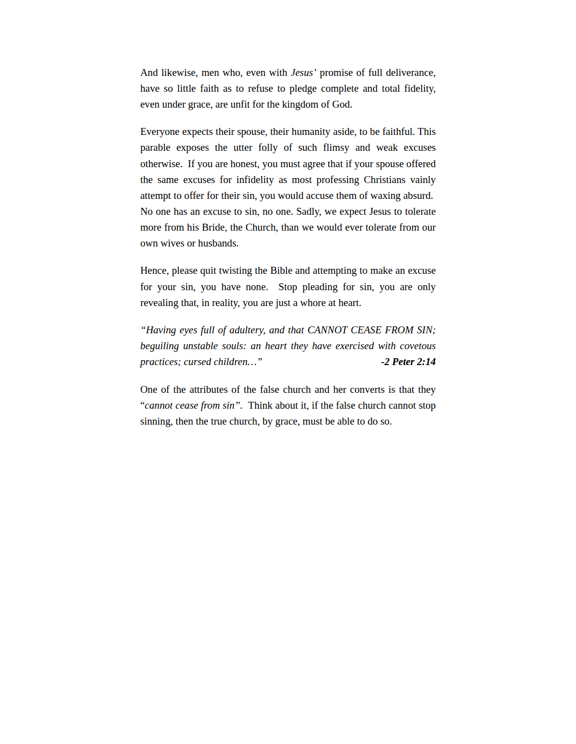And likewise, men who, even with Jesus’ promise of full deliverance, have so little faith as to refuse to pledge complete and total fidelity, even under grace, are unfit for the kingdom of God.
Everyone expects their spouse, their humanity aside, to be faithful. This parable exposes the utter folly of such flimsy and weak excuses otherwise. If you are honest, you must agree that if your spouse offered the same excuses for infidelity as most professing Christians vainly attempt to offer for their sin, you would accuse them of waxing absurd. No one has an excuse to sin, no one. Sadly, we expect Jesus to tolerate more from his Bride, the Church, than we would ever tolerate from our own wives or husbands.
Hence, please quit twisting the Bible and attempting to make an excuse for your sin, you have none. Stop pleading for sin, you are only revealing that, in reality, you are just a whore at heart.
“Having eyes full of adultery, and that CANNOT CEASE FROM SIN; beguiling unstable souls: an heart they have exercised with covetous practices; cursed children…” -2 Peter 2:14
One of the attributes of the false church and her converts is that they “cannot cease from sin”. Think about it, if the false church cannot stop sinning, then the true church, by grace, must be able to do so.